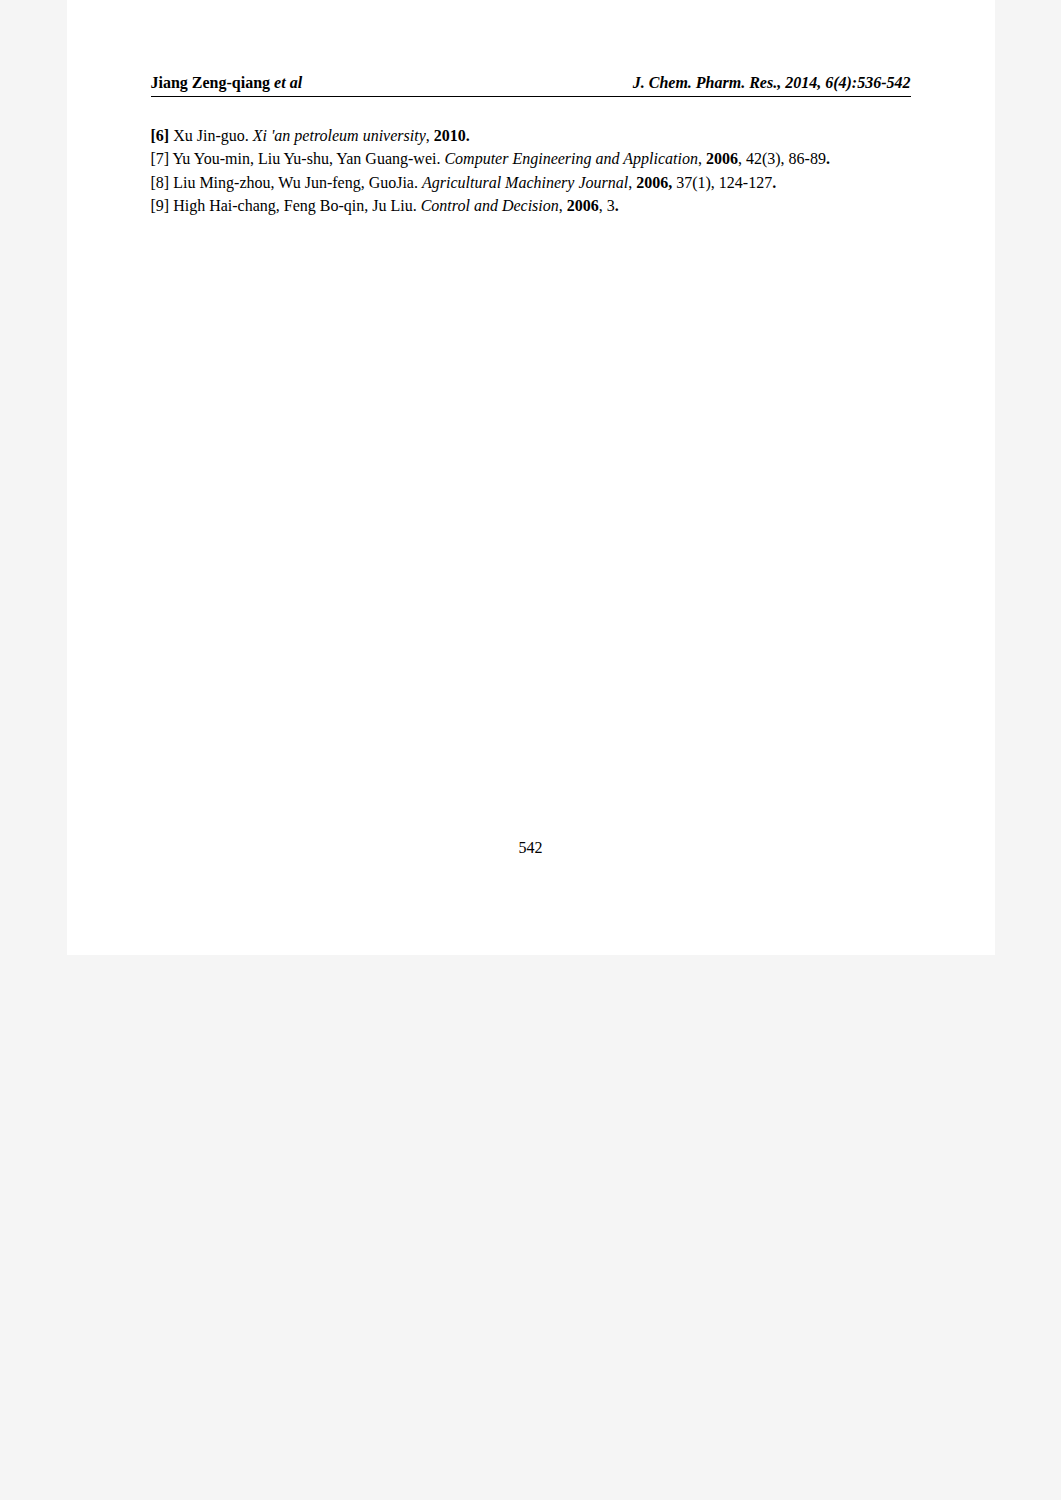Jiang Zeng-qiang et al J. Chem. Pharm. Res., 2014, 6(4):536-542
[6] Xu Jin-guo. Xi 'an petroleum university, 2010.
[7] Yu You-min, Liu Yu-shu, Yan Guang-wei. Computer Engineering and Application, 2006, 42(3), 86-89.
[8] Liu Ming-zhou, Wu Jun-feng, GuoJia. Agricultural Machinery Journal, 2006, 37(1), 124-127.
[9] High Hai-chang, Feng Bo-qin, Ju Liu. Control and Decision, 2006, 3.
542